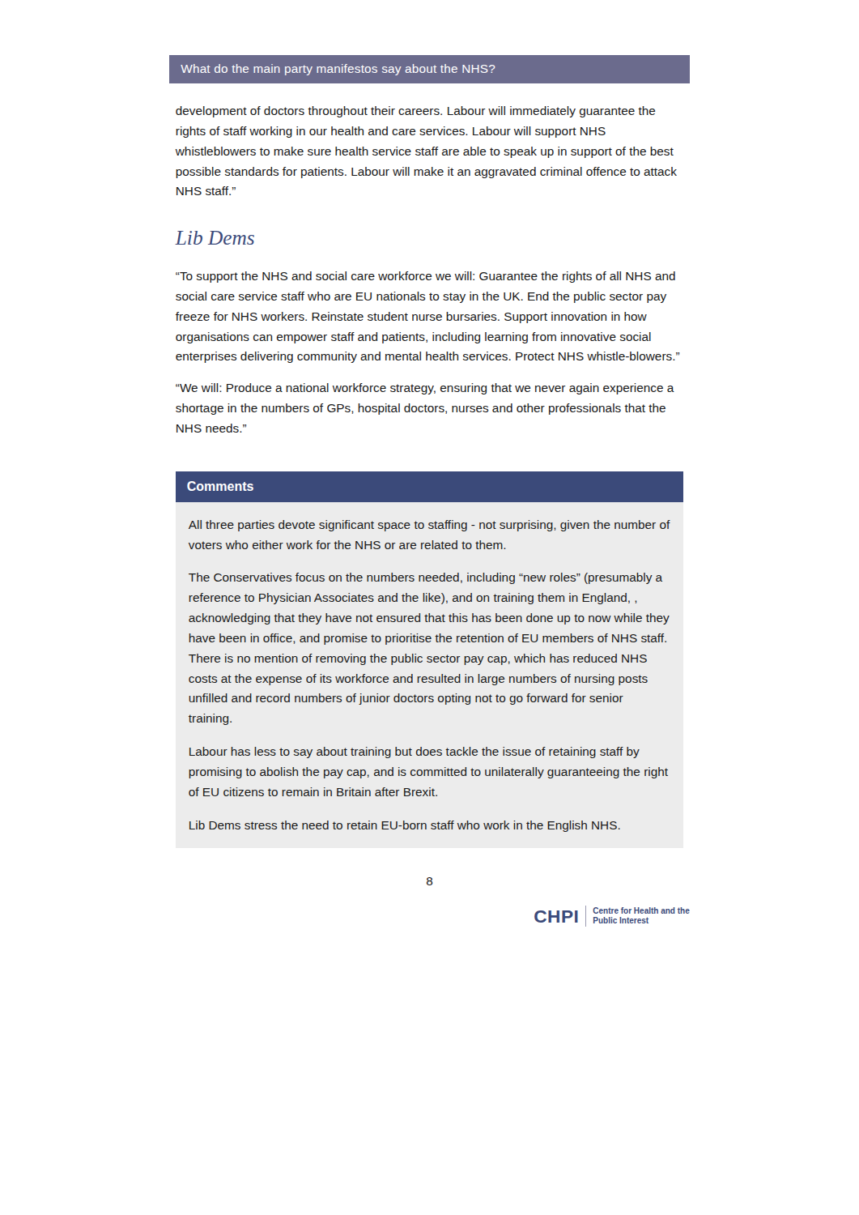What do the main party manifestos say about the NHS?
development of doctors throughout their careers. Labour will immediately guarantee the rights of staff working in our health and care services. Labour will support NHS whistleblowers to make sure health service staff are able to speak up in support of the best possible standards for patients. Labour will make it an aggravated criminal offence to attack NHS staff.”
Lib Dems
“To support the NHS and social care workforce we will: Guarantee the rights of all NHS and social care service staff who are EU nationals to stay in the UK. End the public sector pay freeze for NHS workers. Reinstate student nurse bursaries. Support innovation in how organisations can empower staff and patients, including learning from innovative social enterprises delivering community and mental health services. Protect NHS whistle-blowers.”
“We will: Produce a national workforce strategy, ensuring that we never again experience a shortage in the numbers of GPs, hospital doctors, nurses and other professionals that the NHS needs.”
Comments
All three parties devote significant space to staffing - not surprising, given the number of voters who either work for the NHS or are related to them.
The Conservatives focus on the numbers needed, including “new roles” (presumably a reference to Physician Associates and the like), and on training them in England, , acknowledging that they have not ensured that this has been done up to now while they have been in office, and promise to prioritise the retention of EU members of NHS staff. There is no mention of removing the public sector pay cap, which has reduced NHS costs at the expense of its workforce and resulted in large numbers of nursing posts unfilled and record numbers of junior doctors opting not to go forward for senior training.
Labour has less to say about training but does tackle the issue of retaining staff by promising to abolish the pay cap, and is committed to unilaterally guaranteeing the right of EU citizens to remain in Britain after Brexit.
Lib Dems stress the need to retain EU-born staff who work in the English NHS.
8
CHPI Centre for Health and the
Public Interest